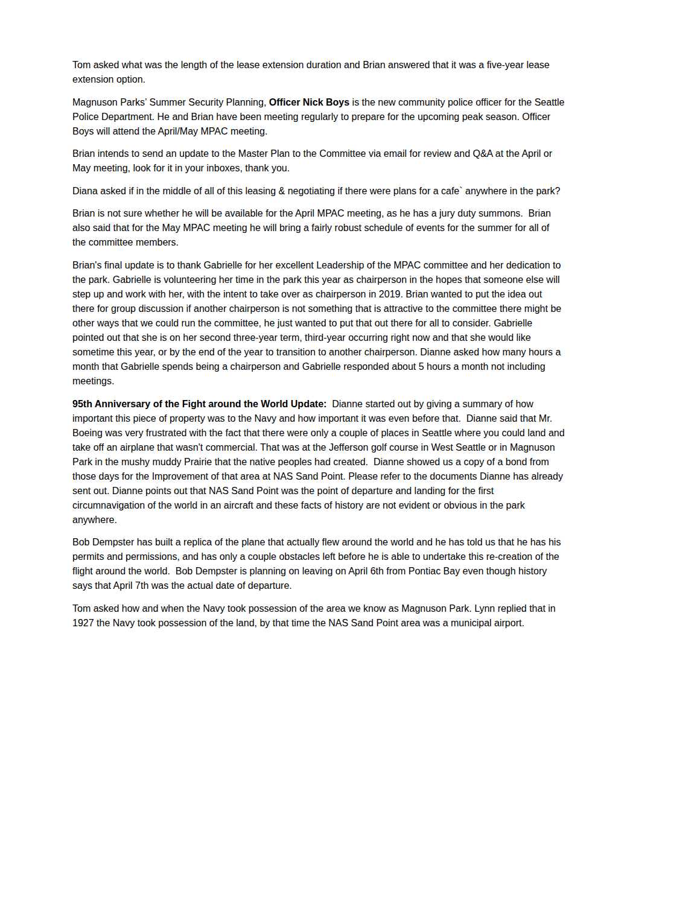Tom asked what was the length of the lease extension duration and Brian answered that it was a five-year lease extension option.
Magnuson Parks’ Summer Security Planning, Officer Nick Boys is the new community police officer for the Seattle Police Department. He and Brian have been meeting regularly to prepare for the upcoming peak season. Officer Boys will attend the April/May MPAC meeting.
Brian intends to send an update to the Master Plan to the Committee via email for review and Q&A at the April or May meeting, look for it in your inboxes, thank you.
Diana asked if in the middle of all of this leasing & negotiating if there were plans for a cafe` anywhere in the park?
Brian is not sure whether he will be available for the April MPAC meeting, as he has a jury duty summons. Brian also said that for the May MPAC meeting he will bring a fairly robust schedule of events for the summer for all of the committee members.
Brian's final update is to thank Gabrielle for her excellent Leadership of the MPAC committee and her dedication to the park. Gabrielle is volunteering her time in the park this year as chairperson in the hopes that someone else will step up and work with her, with the intent to take over as chairperson in 2019. Brian wanted to put the idea out there for group discussion if another chairperson is not something that is attractive to the committee there might be other ways that we could run the committee, he just wanted to put that out there for all to consider. Gabrielle pointed out that she is on her second three-year term, third-year occurring right now and that she would like sometime this year, or by the end of the year to transition to another chairperson. Dianne asked how many hours a month that Gabrielle spends being a chairperson and Gabrielle responded about 5 hours a month not including meetings.
95th Anniversary of the Fight around the World Update: Dianne started out by giving a summary of how important this piece of property was to the Navy and how important it was even before that. Dianne said that Mr. Boeing was very frustrated with the fact that there were only a couple of places in Seattle where you could land and take off an airplane that wasn't commercial. That was at the Jefferson golf course in West Seattle or in Magnuson Park in the mushy muddy Prairie that the native peoples had created. Dianne showed us a copy of a bond from those days for the Improvement of that area at NAS Sand Point. Please refer to the documents Dianne has already sent out. Dianne points out that NAS Sand Point was the point of departure and landing for the first circumnavigation of the world in an aircraft and these facts of history are not evident or obvious in the park anywhere.
Bob Dempster has built a replica of the plane that actually flew around the world and he has told us that he has his permits and permissions, and has only a couple obstacles left before he is able to undertake this re-creation of the flight around the world. Bob Dempster is planning on leaving on April 6th from Pontiac Bay even though history says that April 7th was the actual date of departure.
Tom asked how and when the Navy took possession of the area we know as Magnuson Park. Lynn replied that in 1927 the Navy took possession of the land, by that time the NAS Sand Point area was a municipal airport.